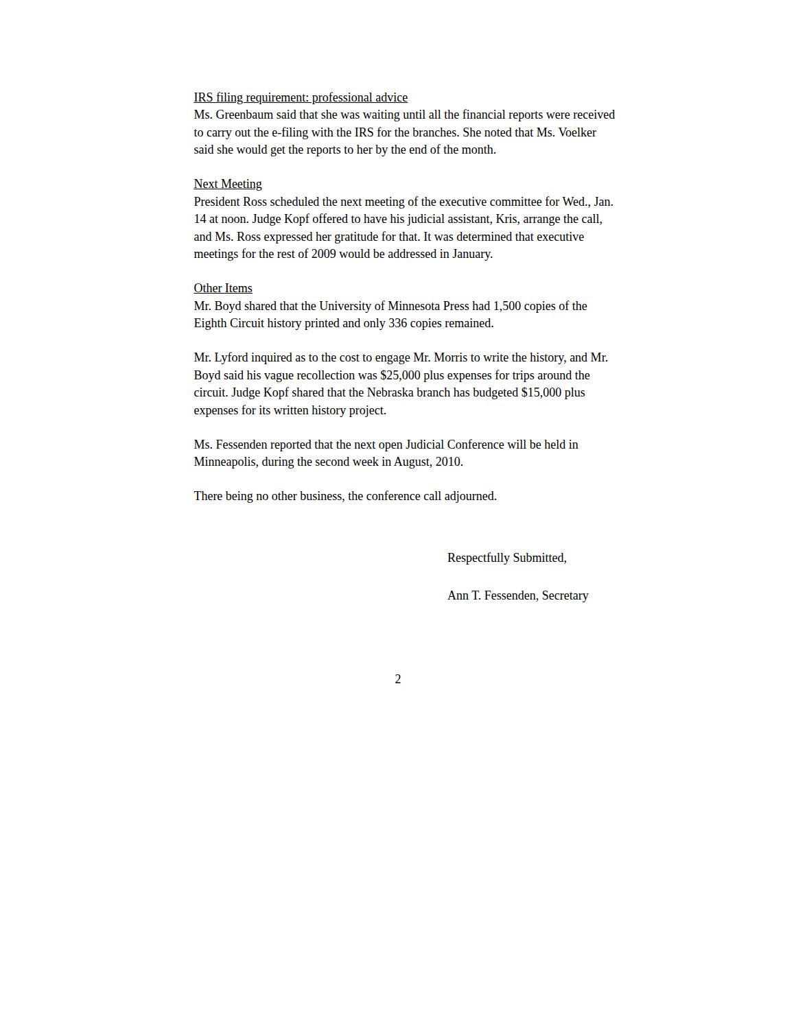IRS filing requirement: professional advice
Ms. Greenbaum said that she was waiting until all the financial reports were received to carry out the e-filing with the IRS for the branches. She noted that Ms. Voelker said she would get the reports to her by the end of the month.
Next Meeting
President Ross scheduled the next meeting of the executive committee for Wed., Jan. 14 at noon. Judge Kopf offered to have his judicial assistant, Kris, arrange the call, and Ms. Ross expressed her gratitude for that. It was determined that executive meetings for the rest of 2009 would be addressed in January.
Other Items
Mr. Boyd shared that the University of Minnesota Press had 1,500 copies of the Eighth Circuit history printed and only 336 copies remained.
Mr. Lyford inquired as to the cost to engage Mr. Morris to write the history, and Mr. Boyd said his vague recollection was $25,000 plus expenses for trips around the circuit. Judge Kopf shared that the Nebraska branch has budgeted $15,000 plus expenses for its written history project.
Ms. Fessenden reported that the next open Judicial Conference will be held in Minneapolis, during the second week in August, 2010.
There being no other business, the conference call adjourned.
Respectfully Submitted,
Ann T. Fessenden, Secretary
2